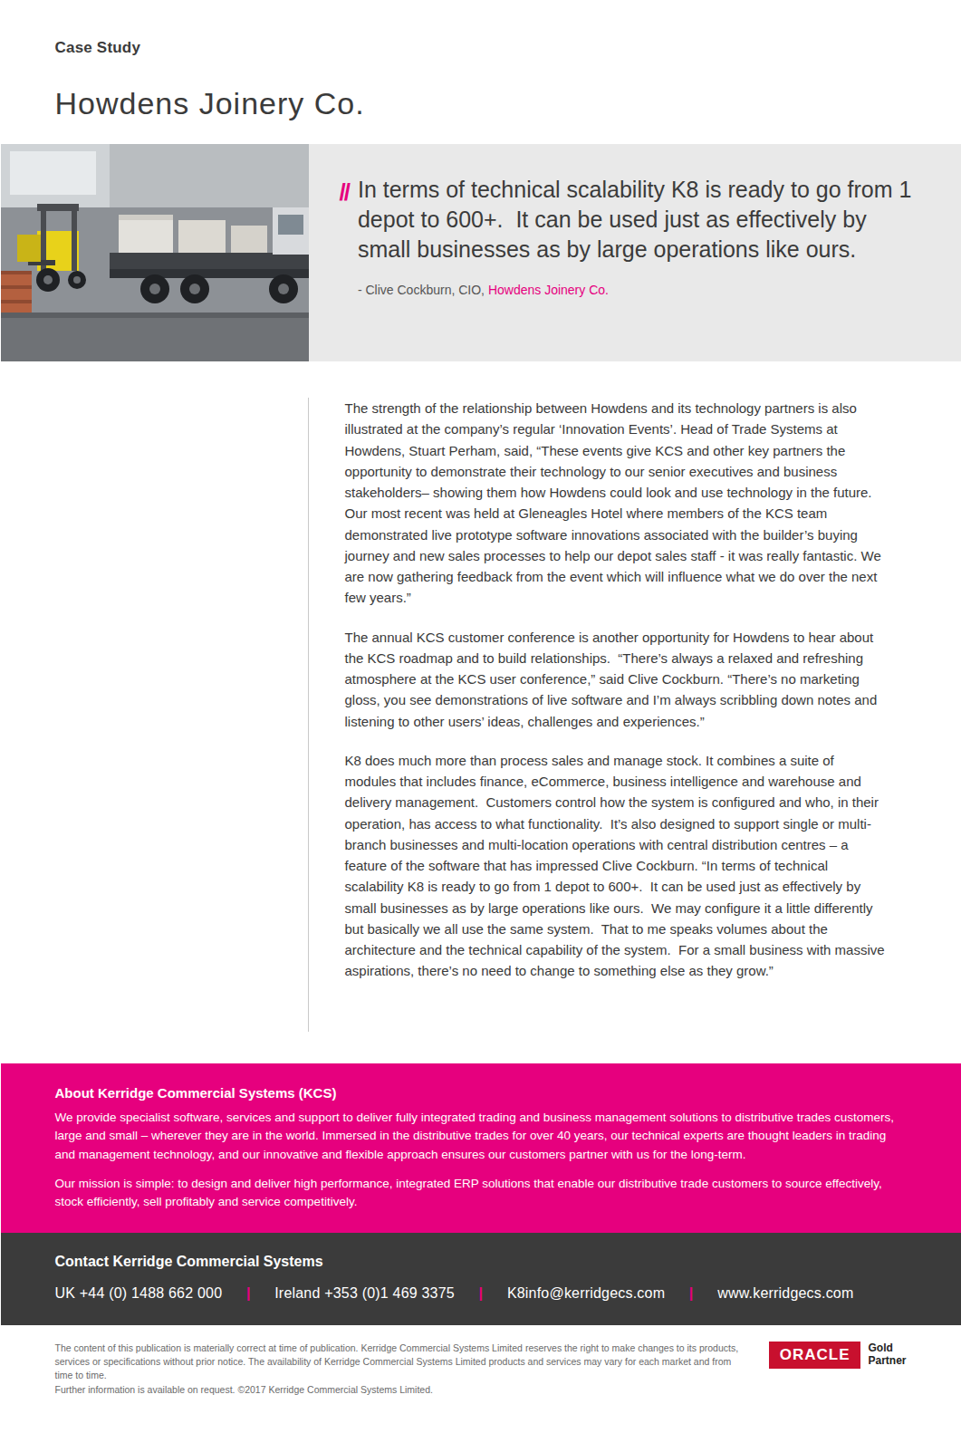Case Study
Howdens Joinery Co.
//
In terms of technical scalability K8 is ready to go from 1 depot to 600+. It can be used just as effectively by small businesses as by large operations like ours.
- Clive Cockburn, CIO, Howdens Joinery Co.
The strength of the relationship between Howdens and its technology partners is also illustrated at the company’s regular ‘Innovation Events’. Head of Trade Systems at Howdens, Stuart Perham, said, “These events give KCS and other key partners the opportunity to demonstrate their technology to our senior executives and business stakeholders– showing them how Howdens could look and use technology in the future. Our most recent was held at Gleneagles Hotel where members of the KCS team demonstrated live prototype software innovations associated with the builder’s buying journey and new sales processes to help our depot sales staff - it was really fantastic. We are now gathering feedback from the event which will influence what we do over the next few years.”
The annual KCS customer conference is another opportunity for Howdens to hear about the KCS roadmap and to build relationships. “There’s always a relaxed and refreshing atmosphere at the KCS user conference,” said Clive Cockburn. “There’s no marketing gloss, you see demonstrations of live software and I’m always scribbling down notes and listening to other users’ ideas, challenges and experiences.”
K8 does much more than process sales and manage stock. It combines a suite of modules that includes finance, eCommerce, business intelligence and warehouse and delivery management. Customers control how the system is configured and who, in their operation, has access to what functionality. It’s also designed to support single or multi-branch businesses and multi-location operations with central distribution centres – a feature of the software that has impressed Clive Cockburn. “In terms of technical scalability K8 is ready to go from 1 depot to 600+. It can be used just as effectively by small businesses as by large operations like ours. We may configure it a little differently but basically we all use the same system. That to me speaks volumes about the architecture and the technical capability of the system. For a small business with massive aspirations, there’s no need to change to something else as they grow.”
About Kerridge Commercial Systems (KCS)
We provide specialist software, services and support to deliver fully integrated trading and business management solutions to distributive trades customers, large and small – wherever they are in the world. Immersed in the distributive trades for over 40 years, our technical experts are thought leaders in trading and management technology, and our innovative and flexible approach ensures our customers partner with us for the long-term.
Our mission is simple: to design and deliver high performance, integrated ERP solutions that enable our distributive trade customers to source effectively, stock efficiently, sell profitably and service competitively.
Contact Kerridge Commercial Systems
UK +44 (0) 1488 662 000 | Ireland +353 (0)1 469 3375 | K8info@kerridgecs.com | www.kerridgecs.com
The content of this publication is materially correct at time of publication. Kerridge Commercial Systems Limited reserves the right to make changes to its products, services or specifications without prior notice. The availability of Kerridge Commercial Systems Limited products and services may vary for each market and from time to time.
Further information is available on request. ©2017 Kerridge Commercial Systems Limited.
ORACLE Gold
Partner